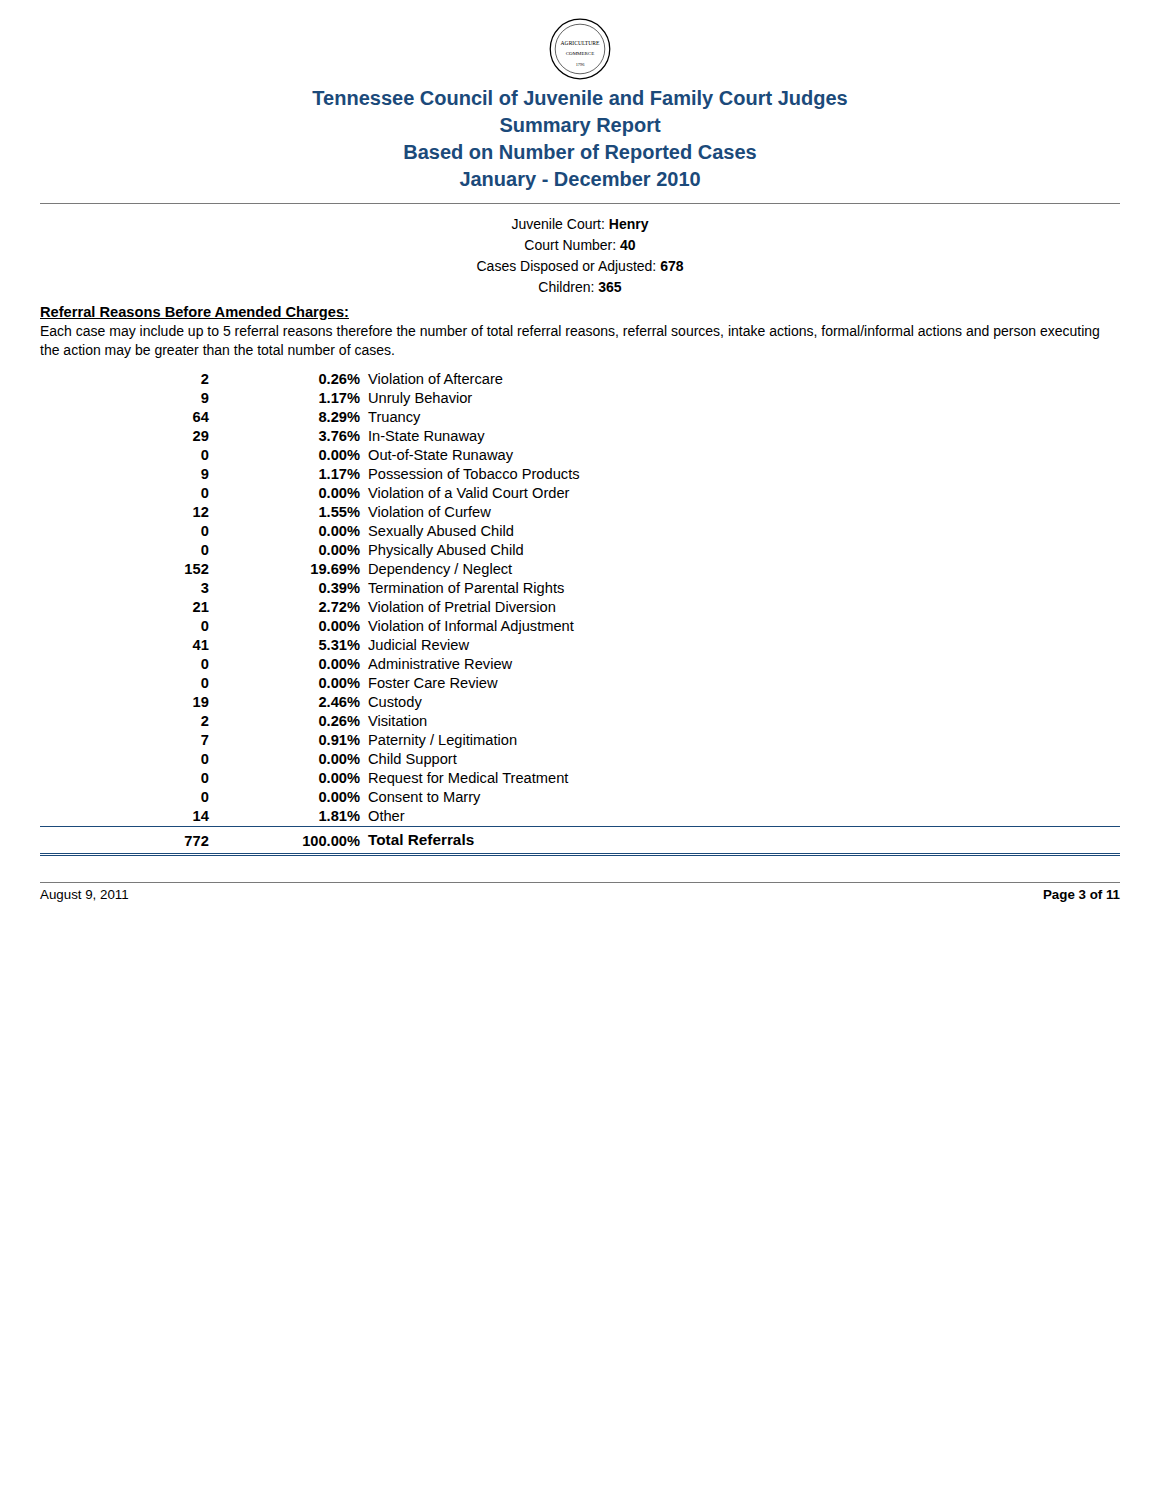Tennessee Council of Juvenile and Family Court Judges
Summary Report
Based on Number of Reported Cases
January - December 2010
Juvenile Court: Henry
Court Number: 40
Cases Disposed or Adjusted: 678
Children: 365
Referral Reasons Before Amended Charges:
Each case may include up to 5 referral reasons therefore the number of total referral reasons, referral sources, intake actions, formal/informal actions and person executing the action may be greater than the total number of cases.
| 2 | 0.26% | Violation of Aftercare |
| 9 | 1.17% | Unruly Behavior |
| 64 | 8.29% | Truancy |
| 29 | 3.76% | In-State Runaway |
| 0 | 0.00% | Out-of-State Runaway |
| 9 | 1.17% | Possession of Tobacco Products |
| 0 | 0.00% | Violation of a Valid Court Order |
| 12 | 1.55% | Violation of Curfew |
| 0 | 0.00% | Sexually Abused Child |
| 0 | 0.00% | Physically Abused Child |
| 152 | 19.69% | Dependency / Neglect |
| 3 | 0.39% | Termination of Parental Rights |
| 21 | 2.72% | Violation of Pretrial Diversion |
| 0 | 0.00% | Violation of Informal Adjustment |
| 41 | 5.31% | Judicial Review |
| 0 | 0.00% | Administrative Review |
| 0 | 0.00% | Foster Care Review |
| 19 | 2.46% | Custody |
| 2 | 0.26% | Visitation |
| 7 | 0.91% | Paternity / Legitimation |
| 0 | 0.00% | Child Support |
| 0 | 0.00% | Request for Medical Treatment |
| 0 | 0.00% | Consent to Marry |
| 14 | 1.81% | Other |
| 772 | 100.00% | Total Referrals |
August 9, 2011
Page 3 of 11